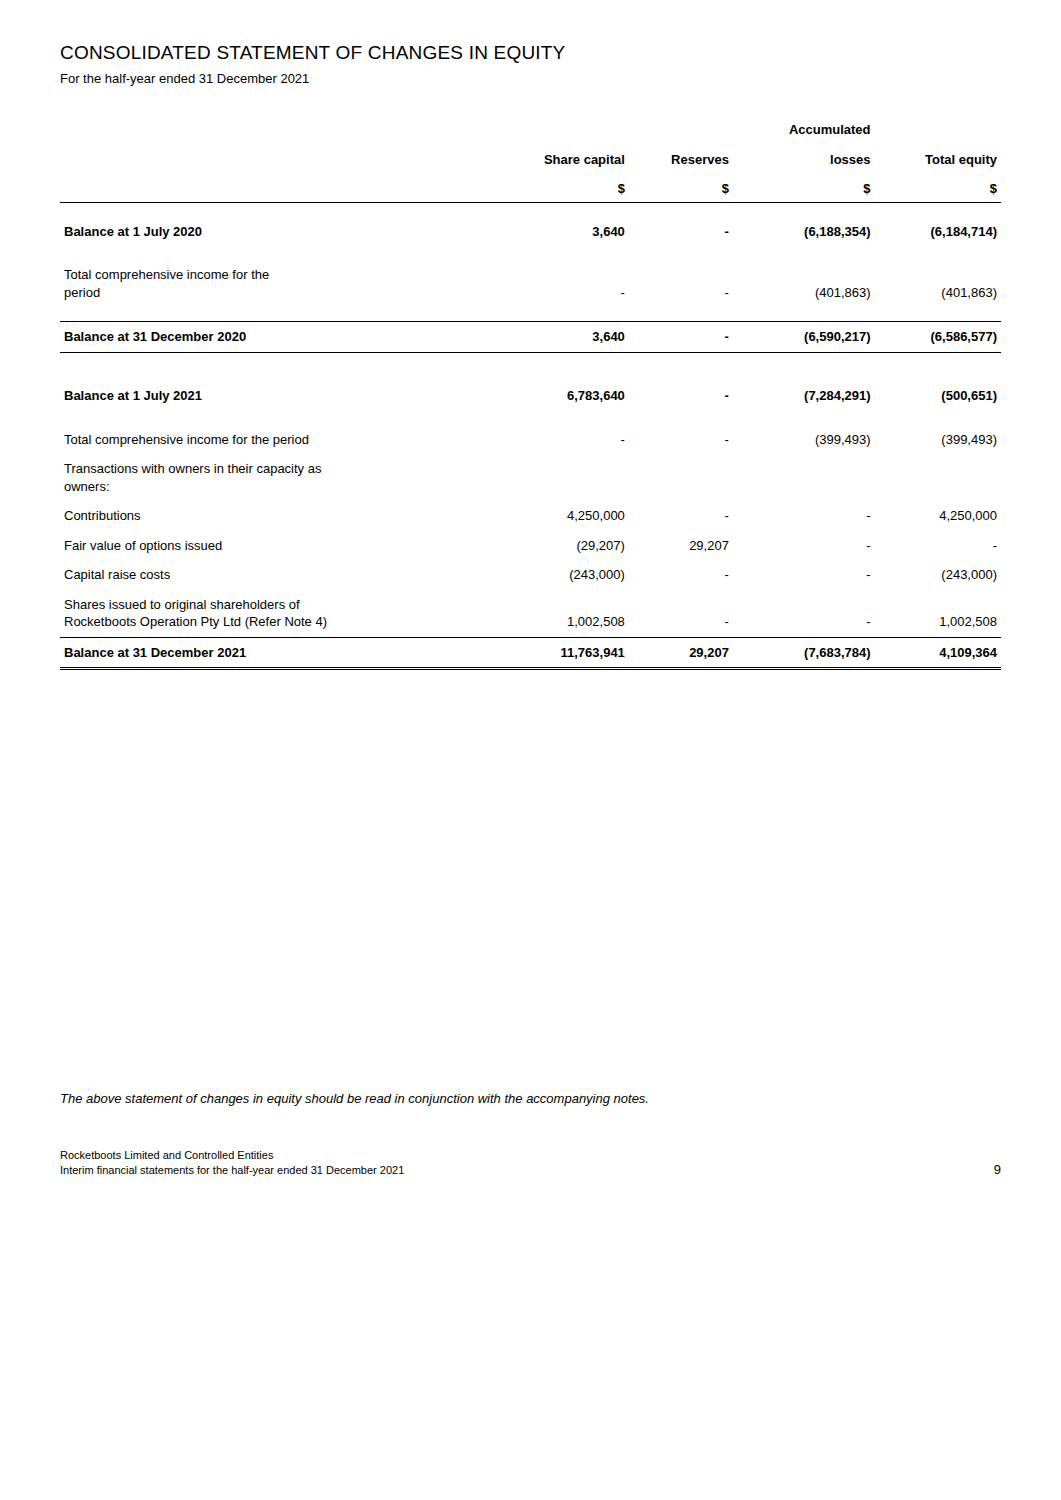CONSOLIDATED STATEMENT OF CHANGES IN EQUITY
For the half-year ended 31 December 2021
| | | | Accumulated | |
| --- | --- | --- | --- | --- |
| | Share capital | Reserves | losses | Total equity |
| | $ | $ | $ | $ |
| Balance at 1 July 2020 | 3,640 | - | (6,188,354) | (6,184,714) |
| Total comprehensive income for the period | - | - | (401,863) | (401,863) |
| Balance at 31 December 2020 | 3,640 | - | (6,590,217) | (6,586,577) |
| Balance at 1 July 2021 | 6,783,640 | - | (7,284,291) | (500,651) |
| Total comprehensive income for the period | - | - | (399,493) | (399,493) |
| Transactions with owners in their capacity as owners: | | | | |
| Contributions | 4,250,000 | - | - | 4,250,000 |
| Fair value of options issued | (29,207) | 29,207 | - | - |
| Capital raise costs | (243,000) | - | - | (243,000) |
| Shares issued to original shareholders of Rocketboots Operation Pty Ltd (Refer Note 4) | 1,002,508 | - | - | 1,002,508 |
| Balance at 31 December 2021 | 11,763,941 | 29,207 | (7,683,784) | 4,109,364 |
The above statement of changes in equity should be read in conjunction with the accompanying notes.
Rocketboots Limited and Controlled Entities
Interim financial statements for the half-year ended 31 December 2021
9